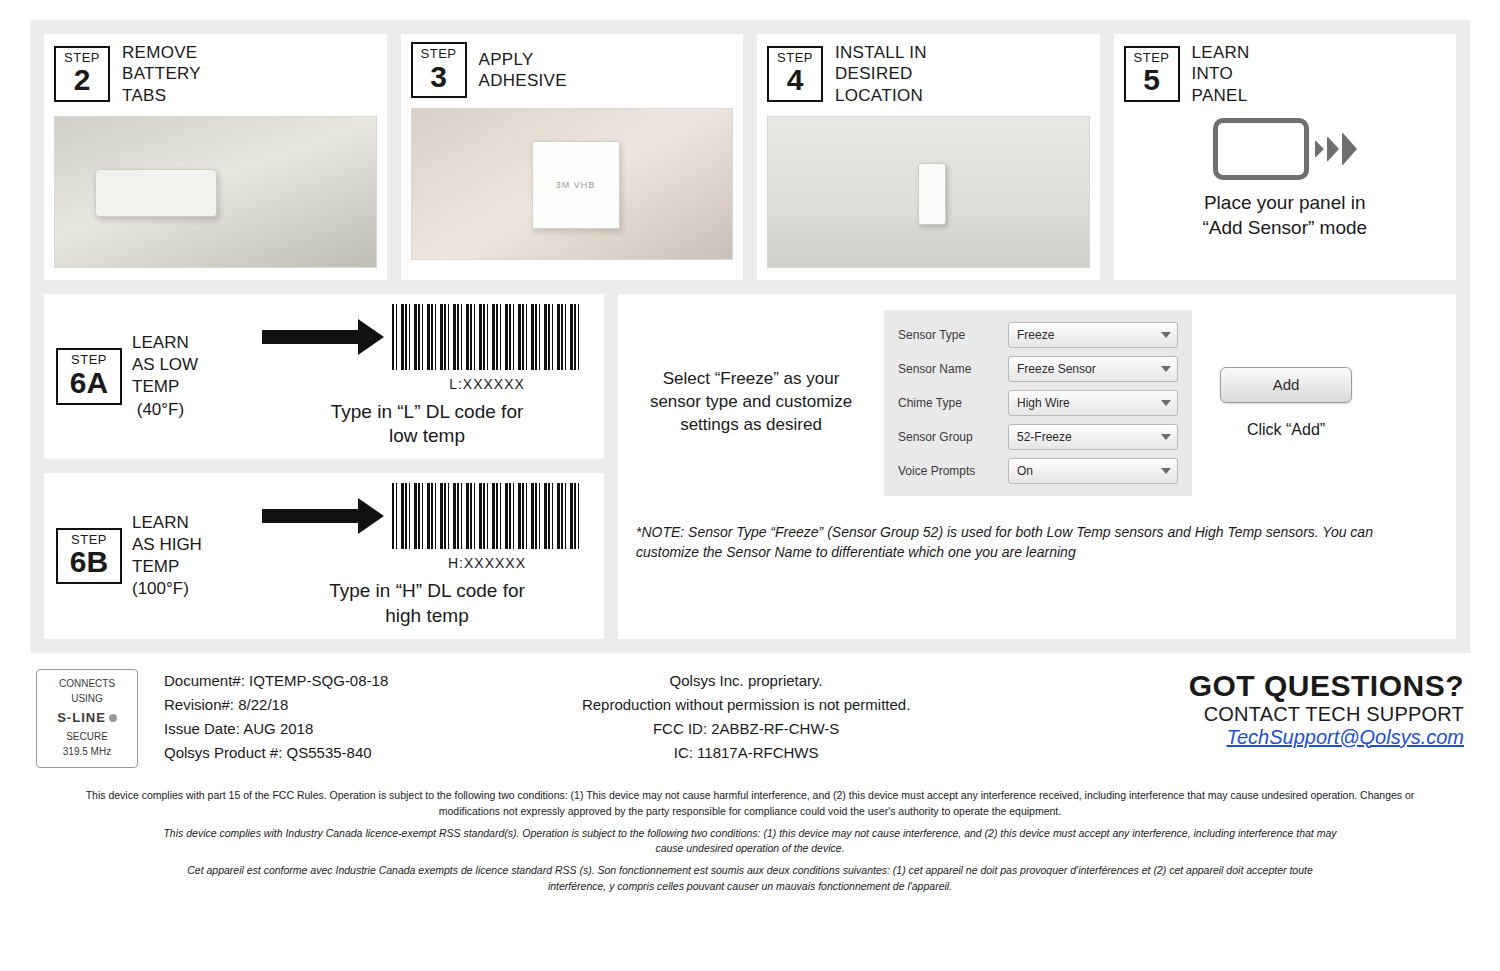STEP 2
REMOVE
BATTERY
TABS
STEP 3
APPLY
ADHESIVE
STEP 4
INSTALL IN
DESIRED
LOCATION
STEP 5
LEARN
INTO
PANEL
Place your panel in
“Add Sensor” mode
STEP 6A
LEARN
AS LOW
TEMP
(40°F)
L:XXXXXX
Type in “L” DL code for
low temp
STEP 6B
LEARN
AS HIGH
TEMP
(100°F)
H:XXXXXX
Type in “H” DL code for
high temp
Select “Freeze” as your sensor type and customize settings as desired
Sensor Type
Freeze
Sensor Name
Freeze Sensor
Chime Type
High Wire
Sensor Group
52-Freeze
Voice Prompts
On
Add
Click “Add”
*NOTE: Sensor Type “Freeze” (Sensor Group 52) is used for both Low Temp sensors and High Temp sensors. You can customize the Sensor Name to differentiate which one you are learning
CONNECTS
USING S-LINE SECURE
319.5 MHz
Document#: IQTEMP-SQG-08-18
Revision#: 8/22/18
Issue Date: AUG 2018
Qolsys Product #: QS5535-840
Qolsys Inc. proprietary.
Reproduction without permission is not permitted.
FCC ID: 2ABBZ-RF-CHW-S
IC: 11817A-RFCHWS
GOT QUESTIONS?
CONTACT TECH SUPPORT
TechSupport@Qolsys.com
This device complies with part 15 of the FCC Rules. Operation is subject to the following two conditions: (1) This device may not cause harmful interference, and (2) this device must accept any interference received, including interference that may cause undesired operation. Changes or modifications not expressly approved by the party responsible for compliance could void the user's authority to operate the equipment.
This device complies with Industry Canada licence-exempt RSS standard(s). Operation is subject to the following two conditions: (1) this device may not cause interference, and (2) this device must accept any interference, including interference that may cause undesired operation of the device.
Cet appareil est conforme avec Industrie Canada exempts de licence standard RSS (s). Son fonctionnement est soumis aux deux conditions suivantes: (1) cet appareil ne doit pas provoquer d'interférences et (2) cet appareil doit accepter toute interférence, y compris celles pouvant causer un mauvais fonctionnement de l'appareil.